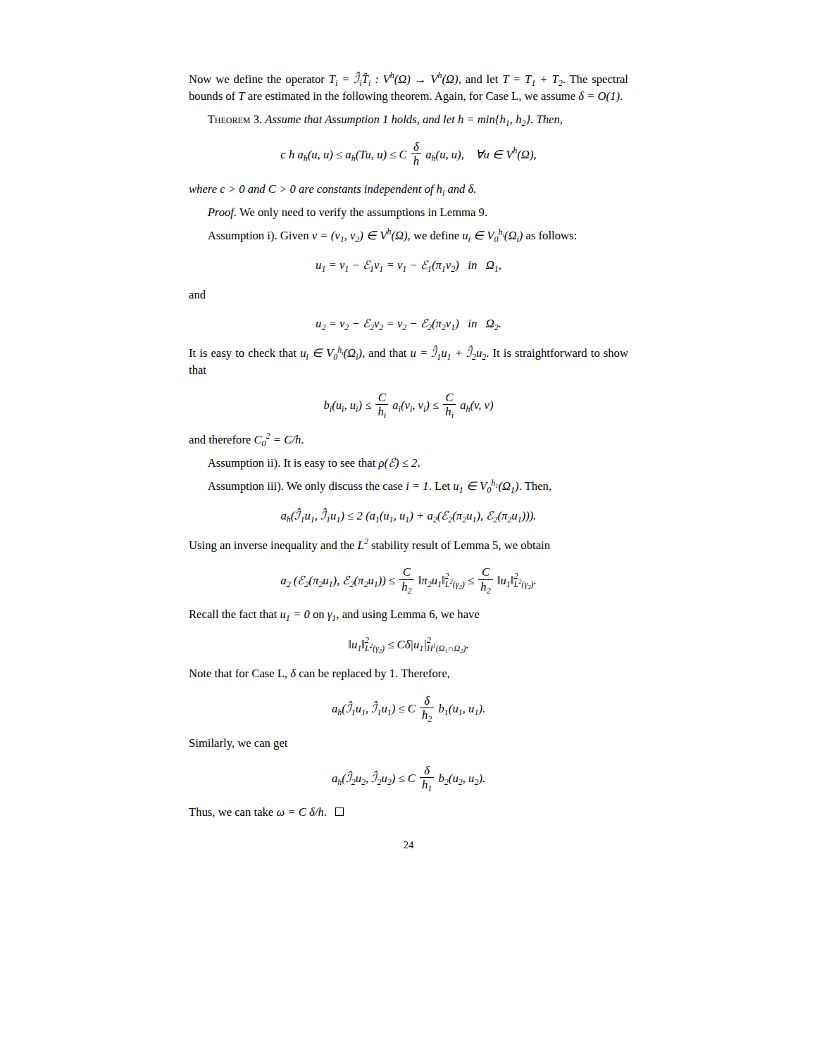Now we define the operator Ti = ℐ̂iT̂i : Vh(Ω) → Vh(Ω), and let T = T1 + T2. The spectral bounds of T are estimated in the following theorem. Again, for Case L, we assume δ = O(1).
Theorem 3. Assume that Assumption 1 holds, and let h = min{h1, h2}. Then,
c h ah(u, u) ≤ ah(Tu, u) ≤ C δh ah(u, u), ∀u ∈ Vh(Ω),
where c > 0 and C > 0 are constants independent of hi and δ.
Proof. We only need to verify the assumptions in Lemma 9.
Assumption i). Given v = (v1, v2) ∈ Vh(Ω), we define ui ∈ V0hi(Ωi) as follows:
u1 = v1 − ℰ1v1 = v1 − ℰ1(π1v2) in Ω1,
and
u2 = v2 − ℰ2v2 = v2 − ℰ2(π2v1) in Ω2.
It is easy to check that ui ∈ V0hi(Ωi), and that u = ℐ̂1u1 + ℐ̂2u2. It is straightforward to show that
bi(ui, ui) ≤ Chi ai(vi, vi) ≤ Chi ah(v, v)
and therefore C02 = C/h.
Assumption ii). It is easy to see that ρ(ℰ) ≤ 2.
Assumption iii). We only discuss the case i = 1. Let u1 ∈ V0h1(Ω1). Then,
ah(ℐ̂1u1, ℐ̂1u1) ≤ 2 (a1(u1, u1) + a2(ℰ2(π2u1), ℰ2(π2u1))).
Using an inverse inequality and the L2 stability result of Lemma 5, we obtain
a2 (ℰ2(π2u1), ℰ2(π2u1)) ≤ Ch2 ‖π2u1‖2 L2(γ2) ≤ Ch2 ‖u1‖2 L2(γ2).
Recall the fact that u1 = 0 on γ1, and using Lemma 6, we have
‖u1‖2 L2(γ2) ≤ Cδ|u1|2 H1(Ω1∩Ω2).
Note that for Case L, δ can be replaced by 1. Therefore,
ah(ℐ̂1u1, ℐ̂1u1) ≤ C δh2 b1(u1, u1).
Similarly, we can get
ah(ℐ̂2u2, ℐ̂2u2) ≤ C δh1 b2(u2, u2).
Thus, we can take ω = C δ/h.
24